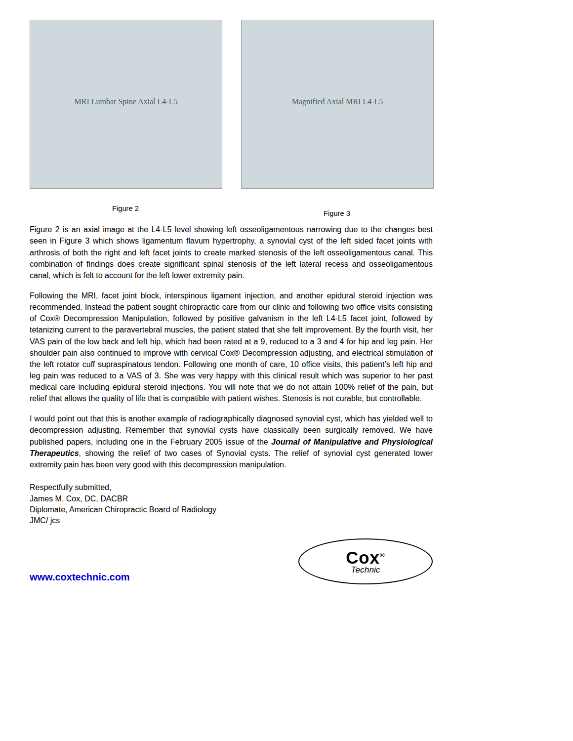Figure 2
Figure 3
Figure 2 is an axial image at the L4-L5 level showing left osseoligamentous narrowing due to the changes best seen in Figure 3 which shows ligamentum flavum hypertrophy, a synovial cyst of the left sided facet joints with arthrosis of both the right and left facet joints to create marked stenosis of the left osseoligamentous canal. This combination of findings does create significant spinal stenosis of the left lateral recess and osseoligamentous canal, which is felt to account for the left lower extremity pain.
Following the MRI, facet joint block, interspinous ligament injection, and another epidural steroid injection was recommended. Instead the patient sought chiropractic care from our clinic and following two office visits consisting of Cox® Decompression Manipulation, followed by positive galvanism in the left L4-L5 facet joint, followed by tetanizing current to the paravertebral muscles, the patient stated that she felt improvement. By the fourth visit, her VAS pain of the low back and left hip, which had been rated at a 9, reduced to a 3 and 4 for hip and leg pain. Her shoulder pain also continued to improve with cervical Cox® Decompression adjusting, and electrical stimulation of the left rotator cuff supraspinatous tendon. Following one month of care, 10 office visits, this patient’s left hip and leg pain was reduced to a VAS of 3. She was very happy with this clinical result which was superior to her past medical care including epidural steroid injections. You will note that we do not attain 100% relief of the pain, but relief that allows the quality of life that is compatible with patient wishes. Stenosis is not curable, but controllable.
I would point out that this is another example of radiographically diagnosed synovial cyst, which has yielded well to decompression adjusting. Remember that synovial cysts have classically been surgically removed. We have published papers, including one in the February 2005 issue of the Journal of Manipulative and Physiological Therapeutics, showing the relief of two cases of Synovial cysts. The relief of synovial cyst generated lower extremity pain has been very good with this decompression manipulation.
Respectfully submitted,
James M. Cox, DC, DACBR
Diplomate, American Chiropractic Board of Radiology
JMC/ jcs
www.coxtechnic.com
Cox® Technic